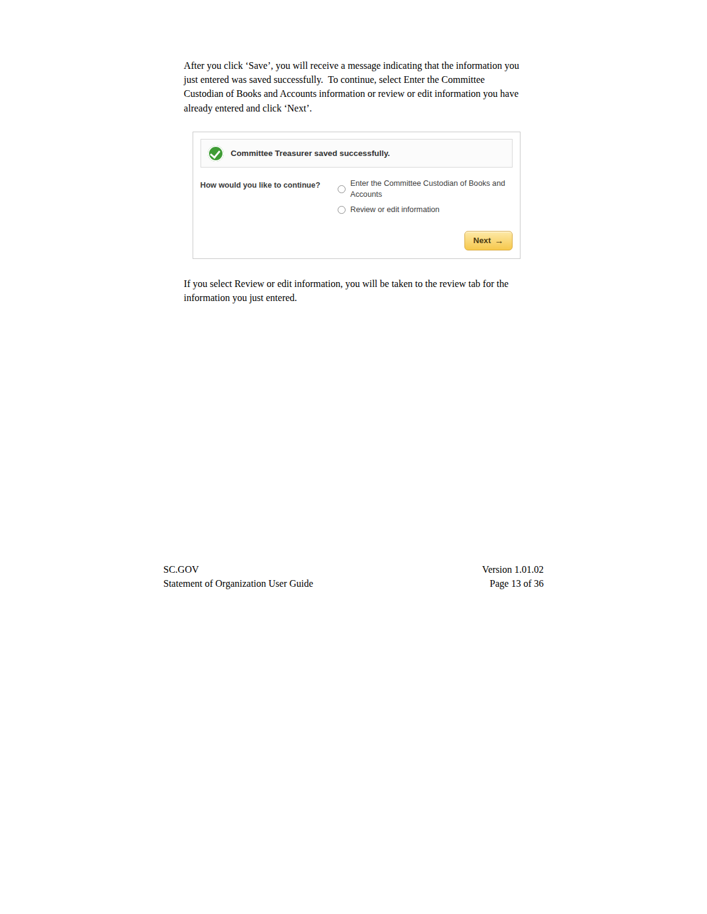After you click ‘Save’, you will receive a message indicating that the information you just entered was saved successfully. To continue, select Enter the Committee Custodian of Books and Accounts information or review or edit information you have already entered and click ‘Next’.
Committee Treasurer saved successfully.
How would you like to continue?
Enter the Committee Custodian of Books and Accounts
Review or edit information
Next →
If you select Review or edit information, you will be taken to the review tab for the information you just entered.
SC.GOV
Statement of Organization User Guide
Version 1.01.02
Page 13 of 36